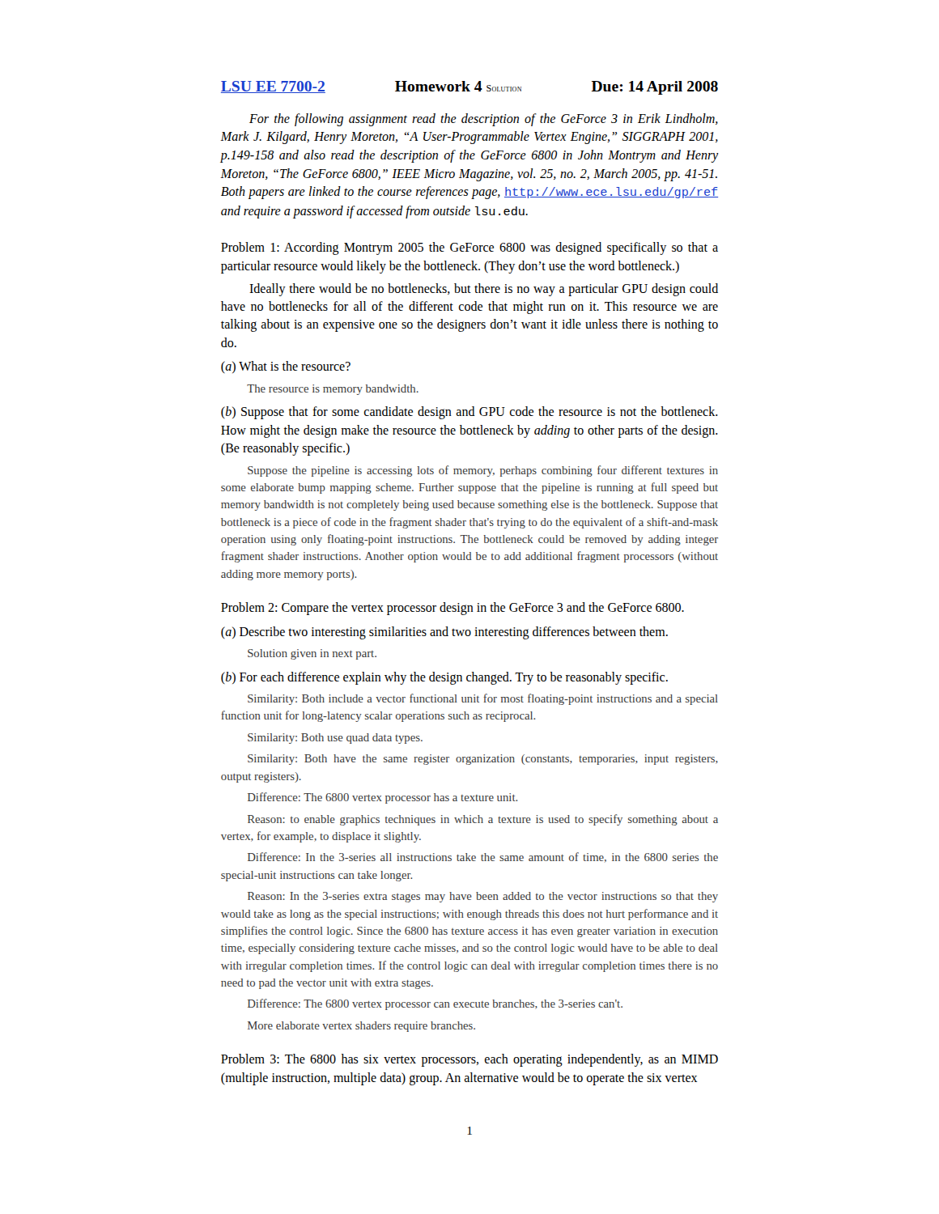LSU EE 7700-2 Homework 4 Solution Due: 14 April 2008
For the following assignment read the description of the GeForce 3 in Erik Lindholm, Mark J. Kilgard, Henry Moreton, “A User-Programmable Vertex Engine,” SIGGRAPH 2001, p.149-158 and also read the description of the GeForce 6800 in John Montrym and Henry Moreton, “The GeForce 6800,” IEEE Micro Magazine, vol. 25, no. 2, March 2005, pp. 41-51. Both papers are linked to the course references page, http://www.ece.lsu.edu/gp/ref and require a password if accessed from outside lsu.edu.
Problem 1: According Montrym 2005 the GeForce 6800 was designed specifically so that a particular resource would likely be the bottleneck. (They don’t use the word bottleneck.)
Ideally there would be no bottlenecks, but there is no way a particular GPU design could have no bottlenecks for all of the different code that might run on it. This resource we are talking about is an expensive one so the designers don’t want it idle unless there is nothing to do.
(a) What is the resource?
The resource is memory bandwidth.
(b) Suppose that for some candidate design and GPU code the resource is not the bottleneck. How might the design make the resource the bottleneck by adding to other parts of the design. (Be reasonably specific.)
Suppose the pipeline is accessing lots of memory, perhaps combining four different textures in some elaborate bump mapping scheme. Further suppose that the pipeline is running at full speed but memory bandwidth is not completely being used because something else is the bottleneck. Suppose that bottleneck is a piece of code in the fragment shader that's trying to do the equivalent of a shift-and-mask operation using only floating-point instructions. The bottleneck could be removed by adding integer fragment shader instructions. Another option would be to add additional fragment processors (without adding more memory ports).
Problem 2: Compare the vertex processor design in the GeForce 3 and the GeForce 6800.
(a) Describe two interesting similarities and two interesting differences between them.
Solution given in next part.
(b) For each difference explain why the design changed. Try to be reasonably specific.
Similarity: Both include a vector functional unit for most floating-point instructions and a special function unit for long-latency scalar operations such as reciprocal.
Similarity: Both use quad data types.
Similarity: Both have the same register organization (constants, temporaries, input registers, output registers).
Difference: The 6800 vertex processor has a texture unit.
Reason: to enable graphics techniques in which a texture is used to specify something about a vertex, for example, to displace it slightly.
Difference: In the 3-series all instructions take the same amount of time, in the 6800 series the special-unit instructions can take longer.
Reason: In the 3-series extra stages may have been added to the vector instructions so that they would take as long as the special instructions; with enough threads this does not hurt performance and it simplifies the control logic. Since the 6800 has texture access it has even greater variation in execution time, especially considering texture cache misses, and so the control logic would have to be able to deal with irregular completion times. If the control logic can deal with irregular completion times there is no need to pad the vector unit with extra stages.
Difference: The 6800 vertex processor can execute branches, the 3-series can't.
More elaborate vertex shaders require branches.
Problem 3: The 6800 has six vertex processors, each operating independently, as an MIMD (multiple instruction, multiple data) group. An alternative would be to operate the six vertex
1